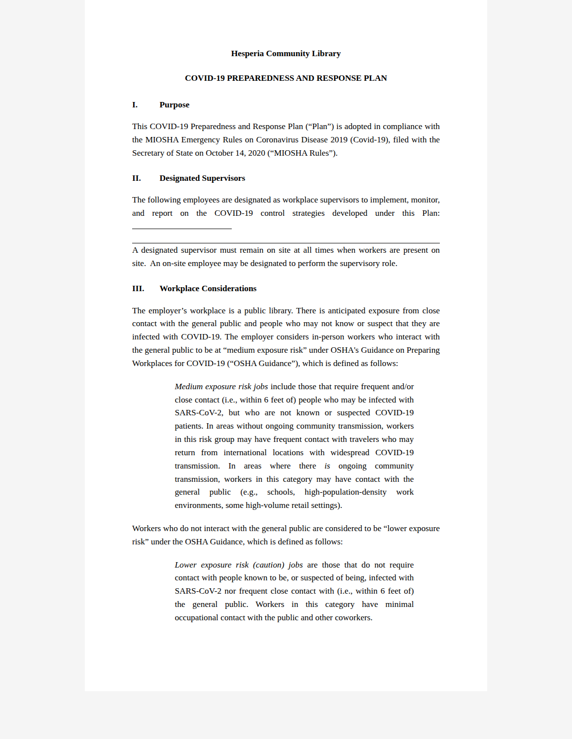Hesperia Community Library
COVID-19 PREPAREDNESS AND RESPONSE PLAN
I. Purpose
This COVID-19 Preparedness and Response Plan (“Plan”) is adopted in compliance with the MIOSHA Emergency Rules on Coronavirus Disease 2019 (Covid-19), filed with the Secretary of State on October 14, 2020 (“MIOSHA Rules”).
II. Designated Supervisors
The following employees are designated as workplace supervisors to implement, monitor, and report on the COVID-19 control strategies developed under this Plan: A designated supervisor must remain on site at all times when workers are present on site. An on-site employee may be designated to perform the supervisory role.
III. Workplace Considerations
The employer’s workplace is a public library. There is anticipated exposure from close contact with the general public and people who may not know or suspect that they are infected with COVID-19. The employer considers in-person workers who interact with the general public to be at “medium exposure risk” under OSHA's Guidance on Preparing Workplaces for COVID-19 (“OSHA Guidance”), which is defined as follows:
Medium exposure risk jobs include those that require frequent and/or close contact (i.e., within 6 feet of) people who may be infected with SARS-CoV-2, but who are not known or suspected COVID-19 patients. In areas without ongoing community transmission, workers in this risk group may have frequent contact with travelers who may return from international locations with widespread COVID-19 transmission. In areas where there is ongoing community transmission, workers in this category may have contact with the general public (e.g., schools, high-population-density work environments, some high-volume retail settings).
Workers who do not interact with the general public are considered to be “lower exposure risk” under the OSHA Guidance, which is defined as follows:
Lower exposure risk (caution) jobs are those that do not require contact with people known to be, or suspected of being, infected with SARS-CoV-2 nor frequent close contact with (i.e., within 6 feet of) the general public. Workers in this category have minimal occupational contact with the public and other coworkers.